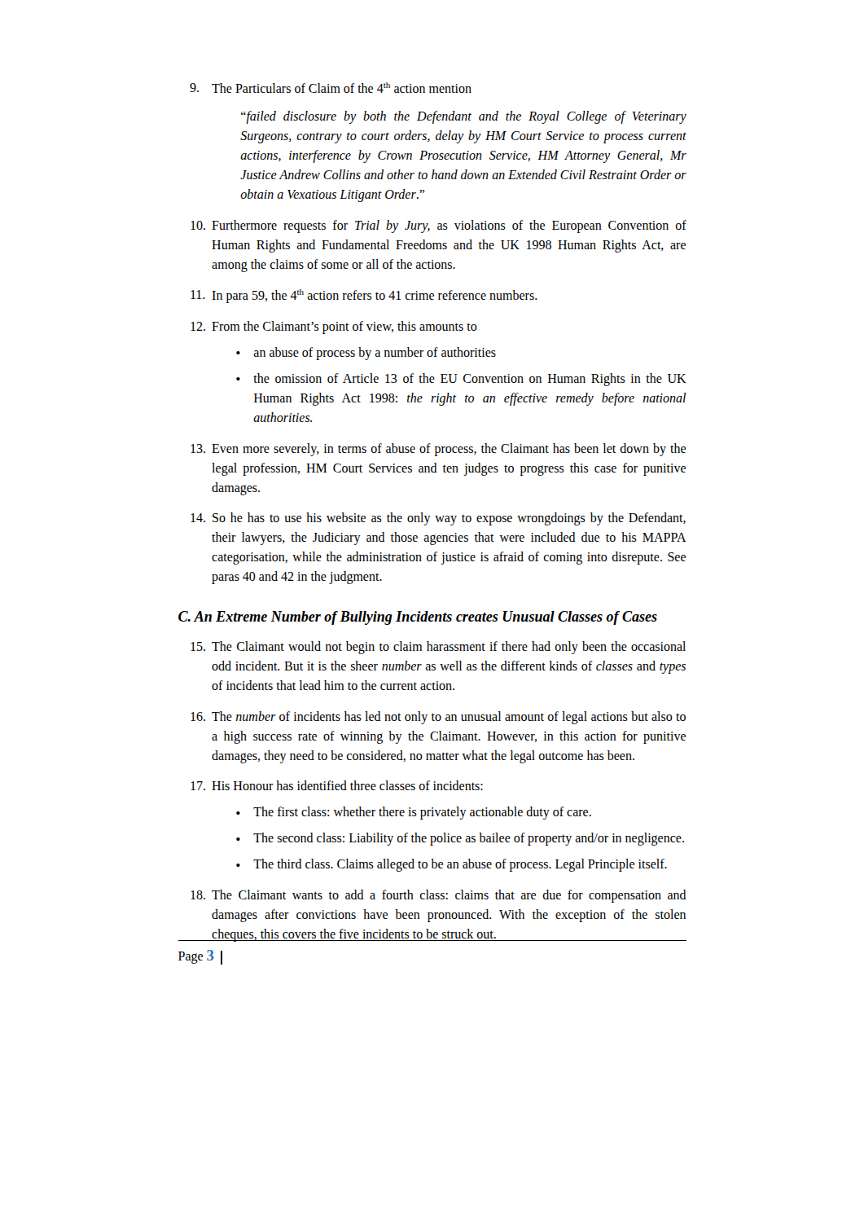The Particulars of Claim of the 4th action mention
“failed disclosure by both the Defendant and the Royal College of Veterinary Surgeons, contrary to court orders, delay by HM Court Service to process current actions, interference by Crown Prosecution Service, HM Attorney General, Mr Justice Andrew Collins and other to hand down an Extended Civil Restraint Order or obtain a Vexatious Litigant Order.”
Furthermore requests for Trial by Jury, as violations of the European Convention of Human Rights and Fundamental Freedoms and the UK 1998 Human Rights Act, are among the claims of some or all of the actions.
In para 59, the 4th action refers to 41 crime reference numbers.
From the Claimant’s point of view, this amounts to
an abuse of process by a number of authorities
the omission of Article 13 of the EU Convention on Human Rights in the UK Human Rights Act 1998: the right to an effective remedy before national authorities.
Even more severely, in terms of abuse of process, the Claimant has been let down by the legal profession, HM Court Services and ten judges to progress this case for punitive damages.
So he has to use his website as the only way to expose wrongdoings by the Defendant, their lawyers, the Judiciary and those agencies that were included due to his MAPPA categorisation, while the administration of justice is afraid of coming into disrepute. See paras 40 and 42 in the judgment.
C. An Extreme Number of Bullying Incidents creates Unusual Classes of Cases
The Claimant would not begin to claim harassment if there had only been the occasional odd incident. But it is the sheer number as well as the different kinds of classes and types of incidents that lead him to the current action.
The number of incidents has led not only to an unusual amount of legal actions but also to a high success rate of winning by the Claimant. However, in this action for punitive damages, they need to be considered, no matter what the legal outcome has been.
His Honour has identified three classes of incidents:
The first class: whether there is privately actionable duty of care.
The second class: Liability of the police as bailee of property and/or in negligence.
The third class. Claims alleged to be an abuse of process. Legal Principle itself.
The Claimant wants to add a fourth class: claims that are due for compensation and damages after convictions have been pronounced. With the exception of the stolen cheques, this covers the five incidents to be struck out.
Page 3